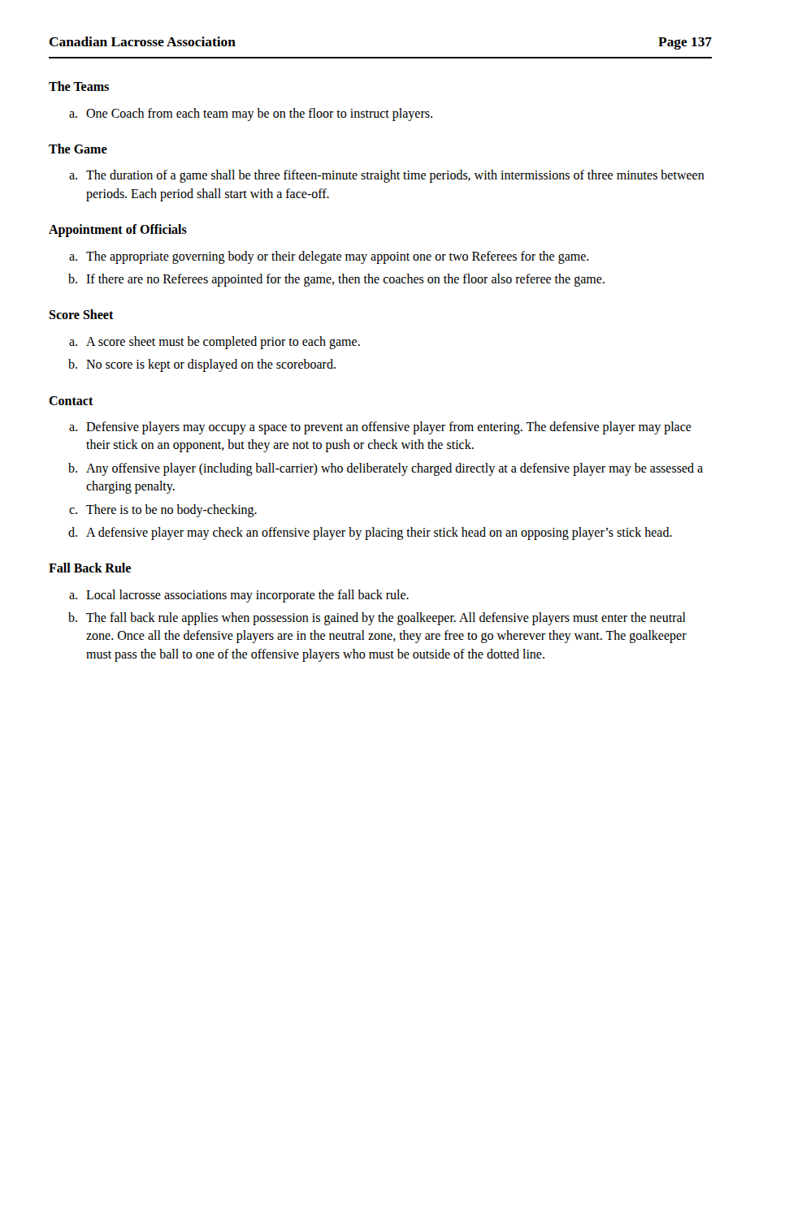Canadian Lacrosse Association Page 137
The Teams
One Coach from each team may be on the floor to instruct players.
The Game
The duration of a game shall be three fifteen-minute straight time periods, with intermissions of three minutes between periods. Each period shall start with a face-off.
Appointment of Officials
The appropriate governing body or their delegate may appoint one or two Referees for the game.
If there are no Referees appointed for the game, then the coaches on the floor also referee the game.
Score Sheet
A score sheet must be completed prior to each game.
No score is kept or displayed on the scoreboard.
Contact
Defensive players may occupy a space to prevent an offensive player from entering. The defensive player may place their stick on an opponent, but they are not to push or check with the stick.
Any offensive player (including ball-carrier) who deliberately charged directly at a defensive player may be assessed a charging penalty.
There is to be no body-checking.
A defensive player may check an offensive player by placing their stick head on an opposing player’s stick head.
Fall Back Rule
Local lacrosse associations may incorporate the fall back rule.
The fall back rule applies when possession is gained by the goalkeeper. All defensive players must enter the neutral zone. Once all the defensive players are in the neutral zone, they are free to go wherever they want. The goalkeeper must pass the ball to one of the offensive players who must be outside of the dotted line.